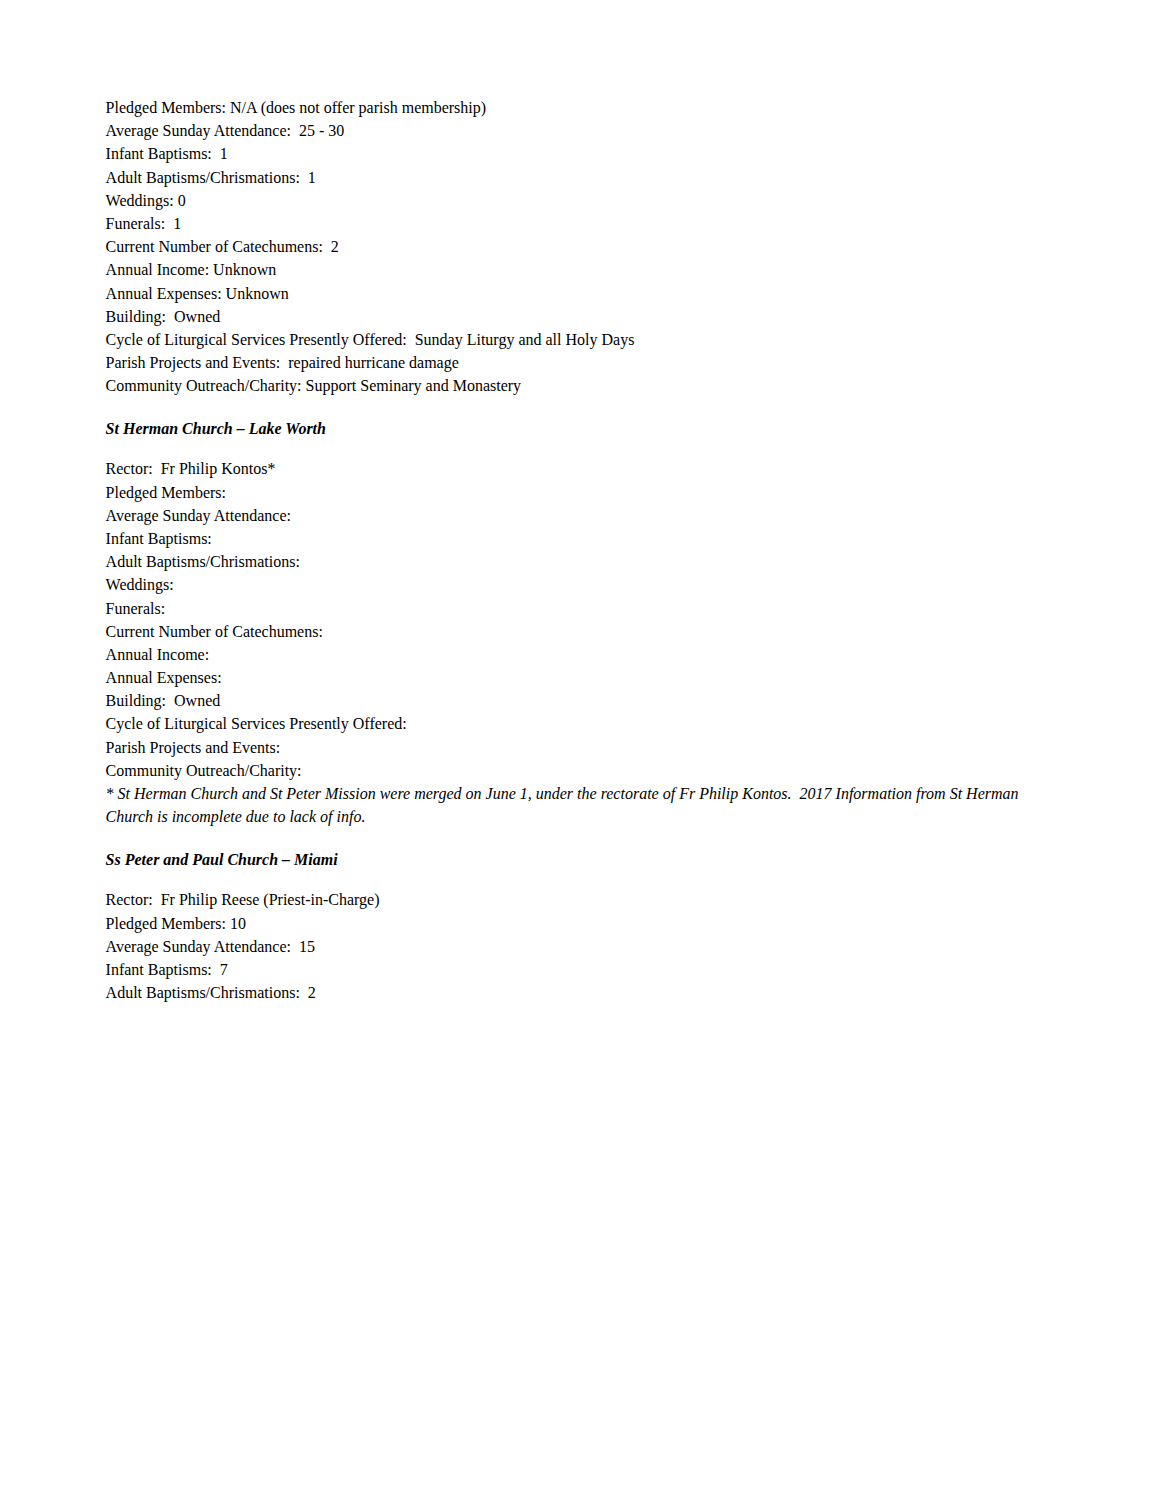Pledged Members: N/A (does not offer parish membership)
Average Sunday Attendance: 25 - 30
Infant Baptisms: 1
Adult Baptisms/Chrismations: 1
Weddings: 0
Funerals: 1
Current Number of Catechumens: 2
Annual Income: Unknown
Annual Expenses: Unknown
Building: Owned
Cycle of Liturgical Services Presently Offered: Sunday Liturgy and all Holy Days
Parish Projects and Events: repaired hurricane damage
Community Outreach/Charity: Support Seminary and Monastery
St Herman Church – Lake Worth
Rector: Fr Philip Kontos*
Pledged Members:
Average Sunday Attendance:
Infant Baptisms:
Adult Baptisms/Chrismations:
Weddings:
Funerals:
Current Number of Catechumens:
Annual Income:
Annual Expenses:
Building: Owned
Cycle of Liturgical Services Presently Offered:
Parish Projects and Events:
Community Outreach/Charity:
* St Herman Church and St Peter Mission were merged on June 1, under the rectorate of Fr Philip Kontos. 2017 Information from St Herman Church is incomplete due to lack of info.
Ss Peter and Paul Church – Miami
Rector: Fr Philip Reese (Priest-in-Charge)
Pledged Members: 10
Average Sunday Attendance: 15
Infant Baptisms: 7
Adult Baptisms/Chrismations: 2